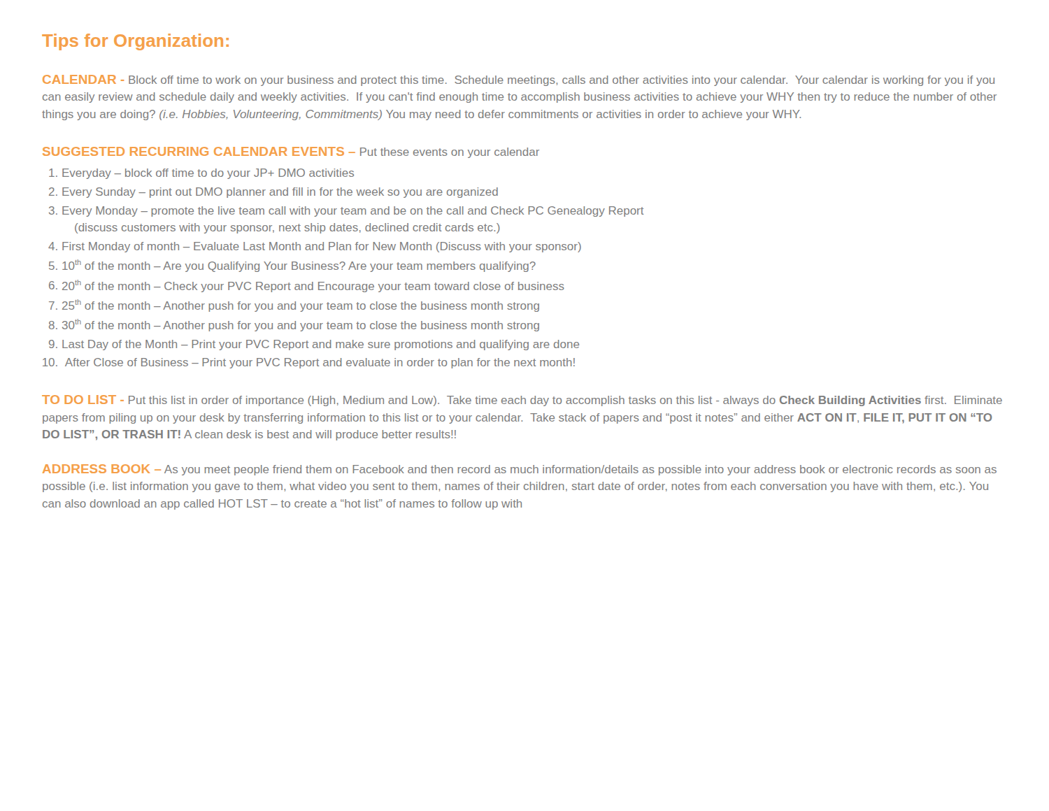Tips for Organization:
CALENDAR - Block off time to work on your business and protect this time. Schedule meetings, calls and other activities into your calendar. Your calendar is working for you if you can easily review and schedule daily and weekly activities. If you can't find enough time to accomplish business activities to achieve your WHY then try to reduce the number of other things you are doing? (i.e. Hobbies, Volunteering, Commitments) You may need to defer commitments or activities in order to achieve your WHY.
SUGGESTED RECURRING CALENDAR EVENTS – Put these events on your calendar
Everyday – block off time to do your JP+ DMO activities
Every Sunday – print out DMO planner and fill in for the week so you are organized
Every Monday – promote the live team call with your team and be on the call and Check PC Genealogy Report (discuss customers with your sponsor, next ship dates, declined credit cards etc.)
First Monday of month – Evaluate Last Month and Plan for New Month (Discuss with your sponsor)
10th of the month – Are you Qualifying Your Business? Are your team members qualifying?
20th of the month – Check your PVC Report and Encourage your team toward close of business
25th of the month – Another push for you and your team to close the business month strong
30th of the month – Another push for you and your team to close the business month strong
Last Day of the Month – Print your PVC Report and make sure promotions and qualifying are done
After Close of Business – Print your PVC Report and evaluate in order to plan for the next month!
TO DO LIST - Put this list in order of importance (High, Medium and Low). Take time each day to accomplish tasks on this list - always do Check Building Activities first. Eliminate papers from piling up on your desk by transferring information to this list or to your calendar. Take stack of papers and “post it notes” and either ACT ON IT, FILE IT, PUT IT ON “TO DO LIST”, OR TRASH IT! A clean desk is best and will produce better results!!
ADDRESS BOOK – As you meet people friend them on Facebook and then record as much information/details as possible into your address book or electronic records as soon as possible (i.e. list information you gave to them, what video you sent to them, names of their children, start date of order, notes from each conversation you have with them, etc.). You can also download an app called HOT LST – to create a “hot list” of names to follow up with